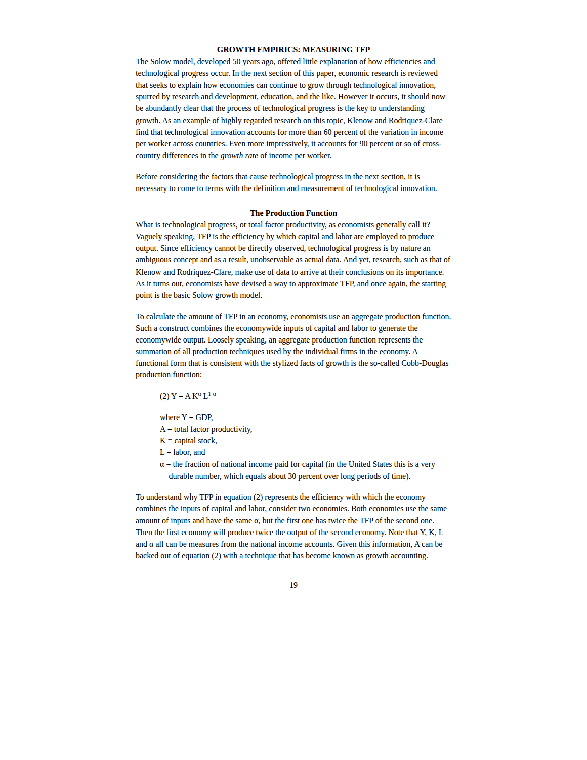Growth Empirics: Measuring TFP
The Solow model, developed 50 years ago, offered little explanation of how efficiencies and technological progress occur. In the next section of this paper, economic research is reviewed that seeks to explain how economies can continue to grow through technological innovation, spurred by research and development, education, and the like. However it occurs, it should now be abundantly clear that the process of technological progress is the key to understanding growth. As an example of highly regarded research on this topic, Klenow and Rodriquez-Clare find that technological innovation accounts for more than 60 percent of the variation in income per worker across countries. Even more impressively, it accounts for 90 percent or so of cross-country differences in the growth rate of income per worker.
Before considering the factors that cause technological progress in the next section, it is necessary to come to terms with the definition and measurement of technological innovation.
The Production Function
What is technological progress, or total factor productivity, as economists generally call it? Vaguely speaking, TFP is the efficiency by which capital and labor are employed to produce output. Since efficiency cannot be directly observed, technological progress is by nature an ambiguous concept and as a result, unobservable as actual data. And yet, research, such as that of Klenow and Rodriquez-Clare, make use of data to arrive at their conclusions on its importance. As it turns out, economists have devised a way to approximate TFP, and once again, the starting point is the basic Solow growth model.
To calculate the amount of TFP in an economy, economists use an aggregate production function. Such a construct combines the economywide inputs of capital and labor to generate the economywide output. Loosely speaking, an aggregate production function represents the summation of all production techniques used by the individual firms in the economy. A functional form that is consistent with the stylized facts of growth is the so-called Cobb-Douglas production function:
(2) Y = A Kα L1-α
where Y = GDP,
A = total factor productivity,
K = capital stock,
L = labor, and
α = the fraction of national income paid for capital (in the United States this is a very durable number, which equals about 30 percent over long periods of time).
To understand why TFP in equation (2) represents the efficiency with which the economy combines the inputs of capital and labor, consider two economies. Both economies use the same amount of inputs and have the same α, but the first one has twice the TFP of the second one. Then the first economy will produce twice the output of the second economy. Note that Y, K, L and α all can be measures from the national income accounts. Given this information, A can be backed out of equation (2) with a technique that has become known as growth accounting.
19